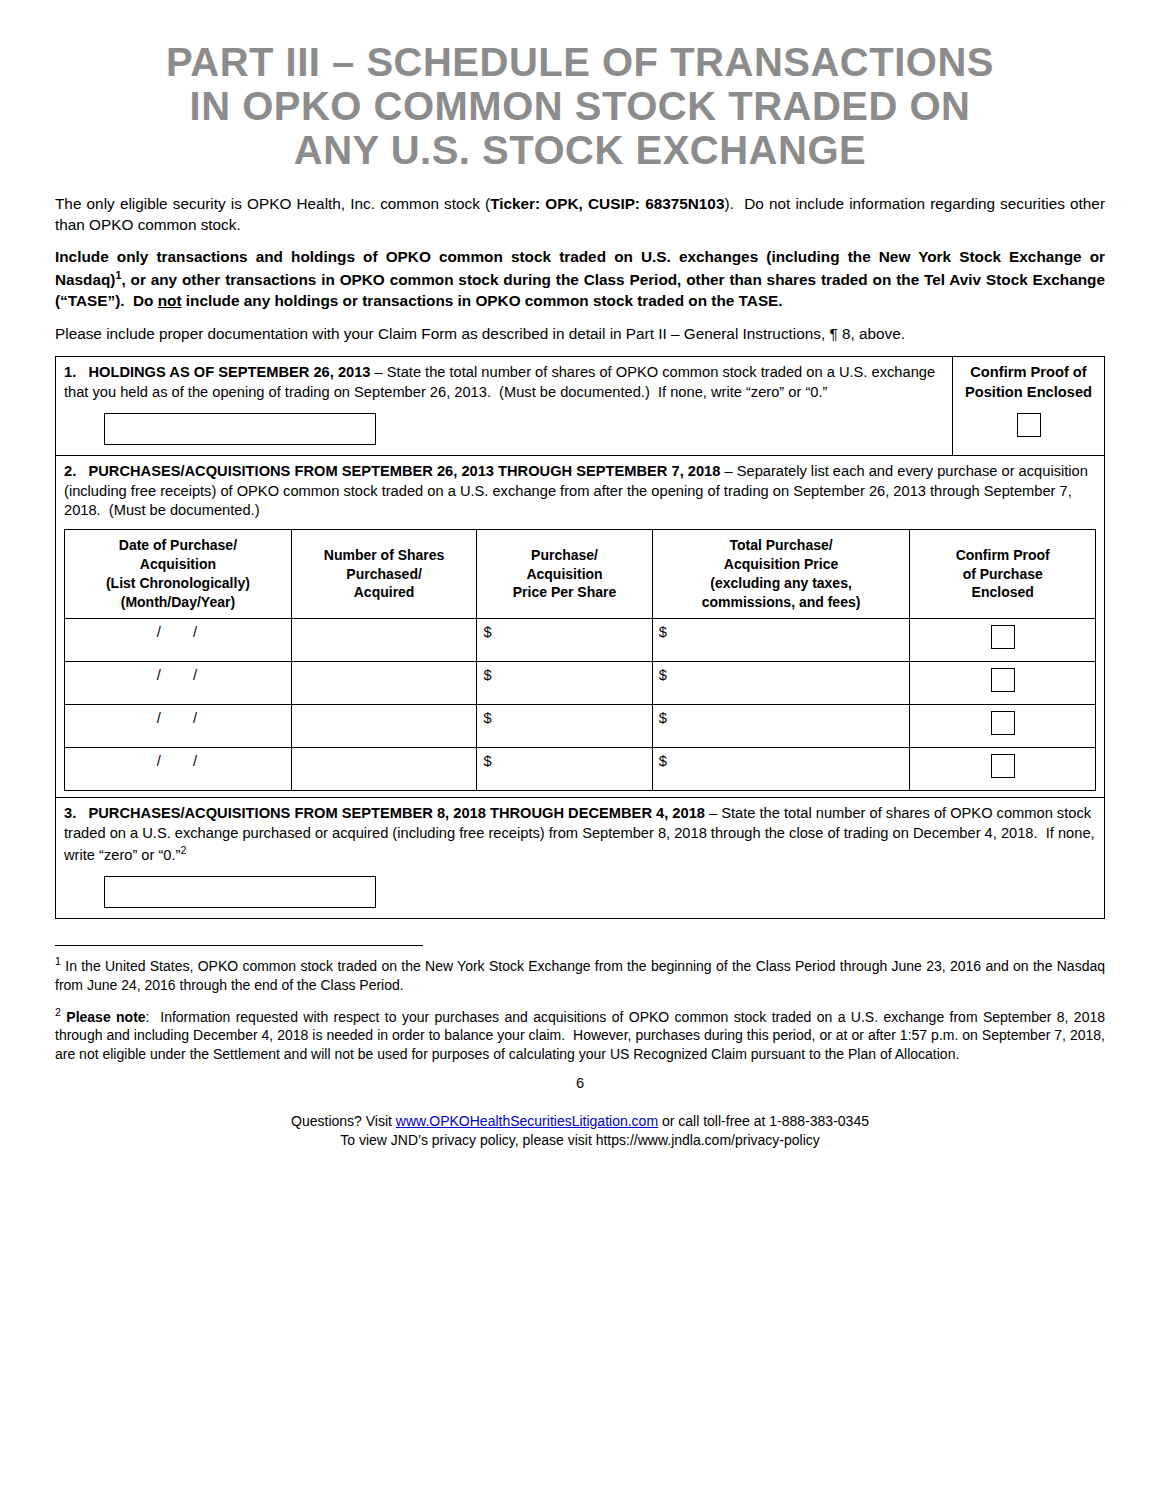PART III – SCHEDULE OF TRANSACTIONS
IN OPKO COMMON STOCK TRADED ON
ANY U.S. STOCK EXCHANGE
The only eligible security is OPKO Health, Inc. common stock (Ticker: OPK, CUSIP: 68375N103). Do not include information regarding securities other than OPKO common stock.
Include only transactions and holdings of OPKO common stock traded on U.S. exchanges (including the New York Stock Exchange or Nasdaq)1, or any other transactions in OPKO common stock during the Class Period, other than shares traded on the Tel Aviv Stock Exchange (“TASE”). Do not include any holdings or transactions in OPKO common stock traded on the TASE.
Please include proper documentation with your Claim Form as described in detail in Part II – General Instructions, ¶ 8, above.
| 1. HOLDINGS AS OF SEPTEMBER 26, 2013 – State the total number of shares of OPKO common stock traded on a U.S. exchange that you held as of the opening of trading on September 26, 2013. (Must be documented.) If none, write “zero” or “0.” | Confirm Proof of Position Enclosed |
| 2. PURCHASES/ACQUISITIONS FROM SEPTEMBER 26, 2013 THROUGH SEPTEMBER 7, 2018 – Separately list each and every purchase or acquisition (including free receipts) of OPKO common stock traded on a U.S. exchange from after the opening of trading on September 26, 2013 through September 7, 2018. (Must be documented.) / Date of Purchase/ Acquisition (List Chronologically) (Month/Day/Year) / Number of Shares Purchased/ Acquired / Purchase/ Acquisition Price Per Share / Total Purchase/ Acquisition Price (excluding any taxes, commissions, and fees) / Confirm Proof of Purchase Enclosed / / --- / --- / --- / --- / --- / / / / / / $ / $ / / / / / / / $ / $ / / / / / / / $ / $ / / / / / / / $ / $ / / |
| 3. PURCHASES/ACQUISITIONS FROM SEPTEMBER 8, 2018 THROUGH DECEMBER 4, 2018 – State the total number of shares of OPKO common stock traded on a U.S. exchange purchased or acquired (including free receipts) from September 8, 2018 through the close of trading on December 4, 2018. If none, write “zero” or “0.” 2 |
1 In the United States, OPKO common stock traded on the New York Stock Exchange from the beginning of the Class Period through June 23, 2016 and on the Nasdaq from June 24, 2016 through the end of the Class Period.
2 Please note: Information requested with respect to your purchases and acquisitions of OPKO common stock traded on a U.S. exchange from September 8, 2018 through and including December 4, 2018 is needed in order to balance your claim. However, purchases during this period, or at or after 1:57 p.m. on September 7, 2018, are not eligible under the Settlement and will not be used for purposes of calculating your US Recognized Claim pursuant to the Plan of Allocation.
6
Questions? Visit www.OPKOHealthSecuritiesLitigation.com or call toll-free at 1-888-383-0345
To view JND’s privacy policy, please visit https://www.jndla.com/privacy-policy